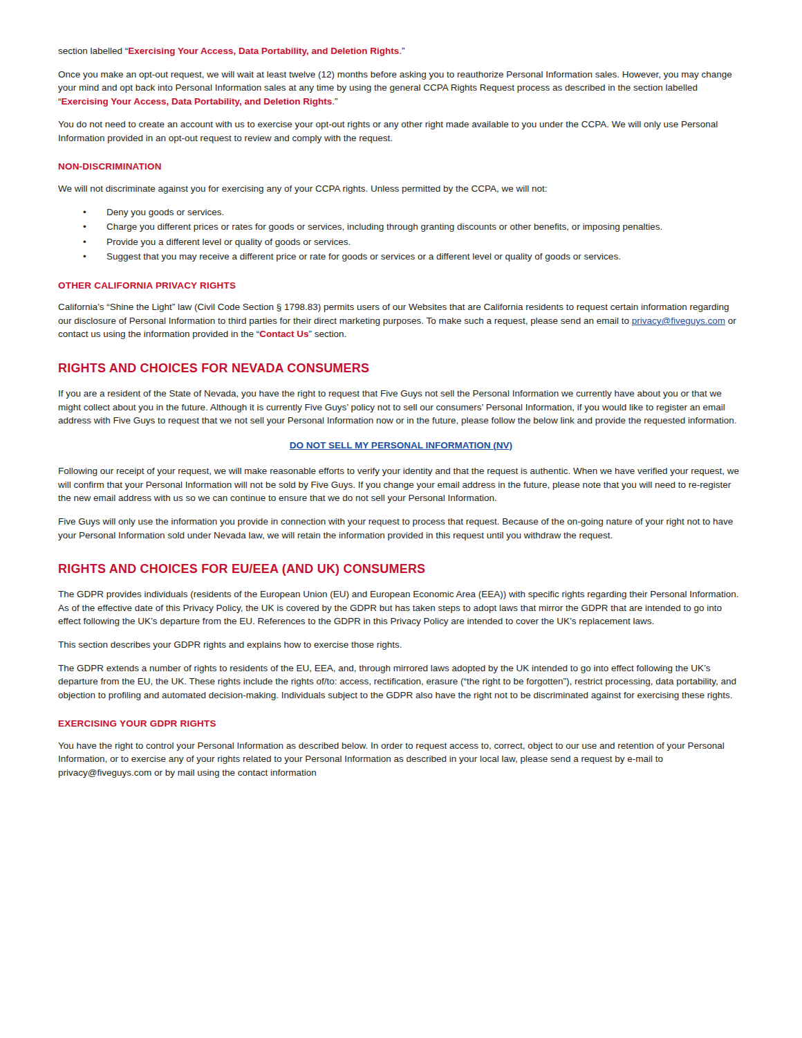section labelled “Exercising Your Access, Data Portability, and Deletion Rights.”
Once you make an opt-out request, we will wait at least twelve (12) months before asking you to reauthorize Personal Information sales. However, you may change your mind and opt back into Personal Information sales at any time by using the general CCPA Rights Request process as described in the section labelled “Exercising Your Access, Data Portability, and Deletion Rights.”
You do not need to create an account with us to exercise your opt-out rights or any other right made available to you under the CCPA. We will only use Personal Information provided in an opt-out request to review and comply with the request.
NON-DISCRIMINATION
We will not discriminate against you for exercising any of your CCPA rights. Unless permitted by the CCPA, we will not:
Deny you goods or services.
Charge you different prices or rates for goods or services, including through granting discounts or other benefits, or imposing penalties.
Provide you a different level or quality of goods or services.
Suggest that you may receive a different price or rate for goods or services or a different level or quality of goods or services.
OTHER CALIFORNIA PRIVACY RIGHTS
California’s “Shine the Light” law (Civil Code Section § 1798.83) permits users of our Websites that are California residents to request certain information regarding our disclosure of Personal Information to third parties for their direct marketing purposes. To make such a request, please send an email to privacy@fiveguys.com or contact us using the information provided in the “Contact Us” section.
RIGHTS AND CHOICES FOR NEVADA CONSUMERS
If you are a resident of the State of Nevada, you have the right to request that Five Guys not sell the Personal Information we currently have about you or that we might collect about you in the future. Although it is currently Five Guys’ policy not to sell our consumers’ Personal Information, if you would like to register an email address with Five Guys to request that we not sell your Personal Information now or in the future, please follow the below link and provide the requested information.
DO NOT SELL MY PERSONAL INFORMATION (NV)
Following our receipt of your request, we will make reasonable efforts to verify your identity and that the request is authentic. When we have verified your request, we will confirm that your Personal Information will not be sold by Five Guys. If you change your email address in the future, please note that you will need to re-register the new email address with us so we can continue to ensure that we do not sell your Personal Information.
Five Guys will only use the information you provide in connection with your request to process that request. Because of the on-going nature of your right not to have your Personal Information sold under Nevada law, we will retain the information provided in this request until you withdraw the request.
RIGHTS AND CHOICES FOR EU/EEA (AND UK) CONSUMERS
The GDPR provides individuals (residents of the European Union (EU) and European Economic Area (EEA)) with specific rights regarding their Personal Information. As of the effective date of this Privacy Policy, the UK is covered by the GDPR but has taken steps to adopt laws that mirror the GDPR that are intended to go into effect following the UK’s departure from the EU. References to the GDPR in this Privacy Policy are intended to cover the UK’s replacement laws.
This section describes your GDPR rights and explains how to exercise those rights.
The GDPR extends a number of rights to residents of the EU, EEA, and, through mirrored laws adopted by the UK intended to go into effect following the UK’s departure from the EU, the UK. These rights include the rights of/to: access, rectification, erasure (“the right to be forgotten”), restrict processing, data portability, and objection to profiling and automated decision-making. Individuals subject to the GDPR also have the right not to be discriminated against for exercising these rights.
EXERCISING YOUR GDPR RIGHTS
You have the right to control your Personal Information as described below. In order to request access to, correct, object to our use and retention of your Personal Information, or to exercise any of your rights related to your Personal Information as described in your local law, please send a request by e-mail to privacy@fiveguys.com or by mail using the contact information